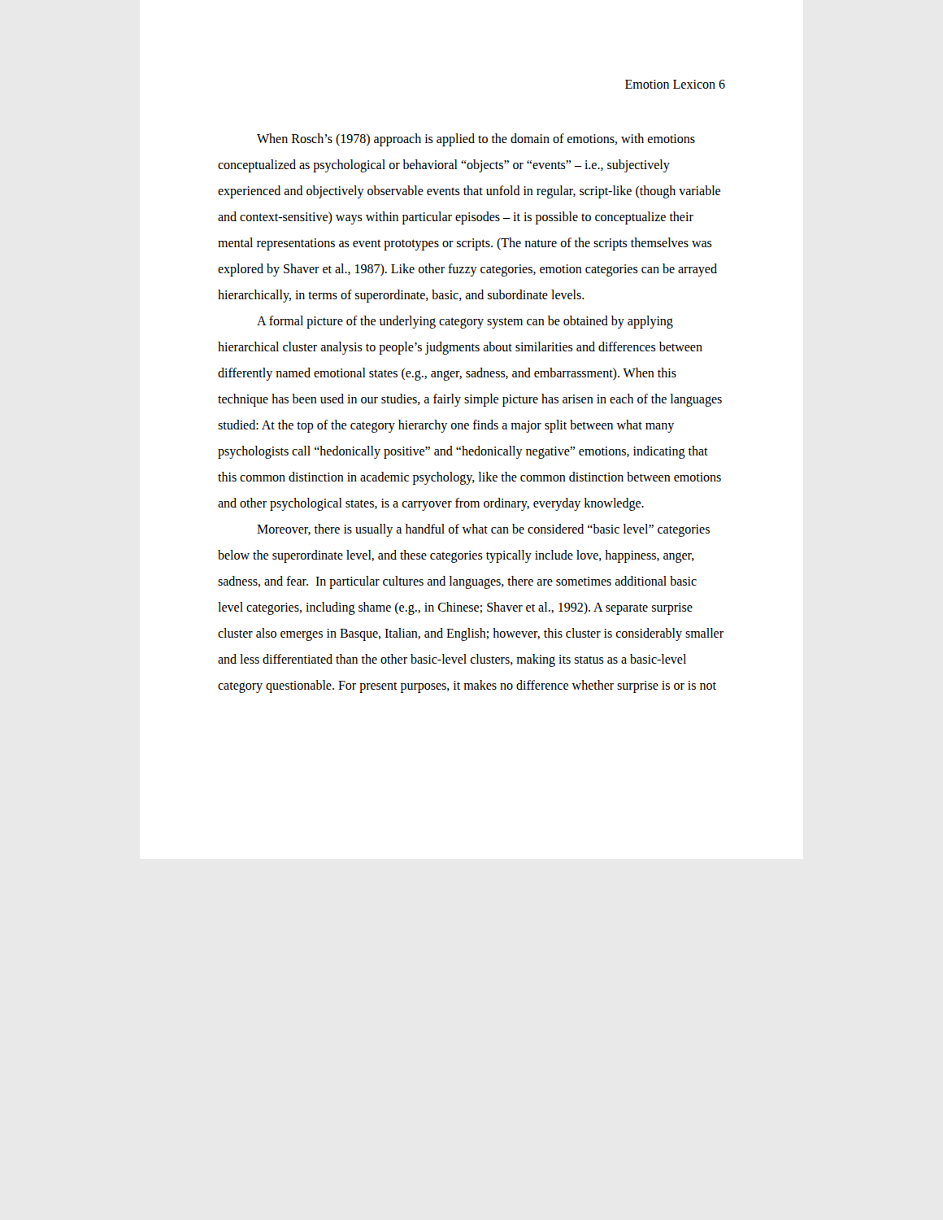Emotion Lexicon 6
When Rosch’s (1978) approach is applied to the domain of emotions, with emotions conceptualized as psychological or behavioral “objects” or “events” – i.e., subjectively experienced and objectively observable events that unfold in regular, script-like (though variable and context-sensitive) ways within particular episodes – it is possible to conceptualize their mental representations as event prototypes or scripts. (The nature of the scripts themselves was explored by Shaver et al., 1987). Like other fuzzy categories, emotion categories can be arrayed hierarchically, in terms of superordinate, basic, and subordinate levels.
A formal picture of the underlying category system can be obtained by applying hierarchical cluster analysis to people’s judgments about similarities and differences between differently named emotional states (e.g., anger, sadness, and embarrassment). When this technique has been used in our studies, a fairly simple picture has arisen in each of the languages studied: At the top of the category hierarchy one finds a major split between what many psychologists call “hedonically positive” and “hedonically negative” emotions, indicating that this common distinction in academic psychology, like the common distinction between emotions and other psychological states, is a carryover from ordinary, everyday knowledge.
Moreover, there is usually a handful of what can be considered “basic level” categories below the superordinate level, and these categories typically include love, happiness, anger, sadness, and fear. In particular cultures and languages, there are sometimes additional basic level categories, including shame (e.g., in Chinese; Shaver et al., 1992). A separate surprise cluster also emerges in Basque, Italian, and English; however, this cluster is considerably smaller and less differentiated than the other basic-level clusters, making its status as a basic-level category questionable. For present purposes, it makes no difference whether surprise is or is not